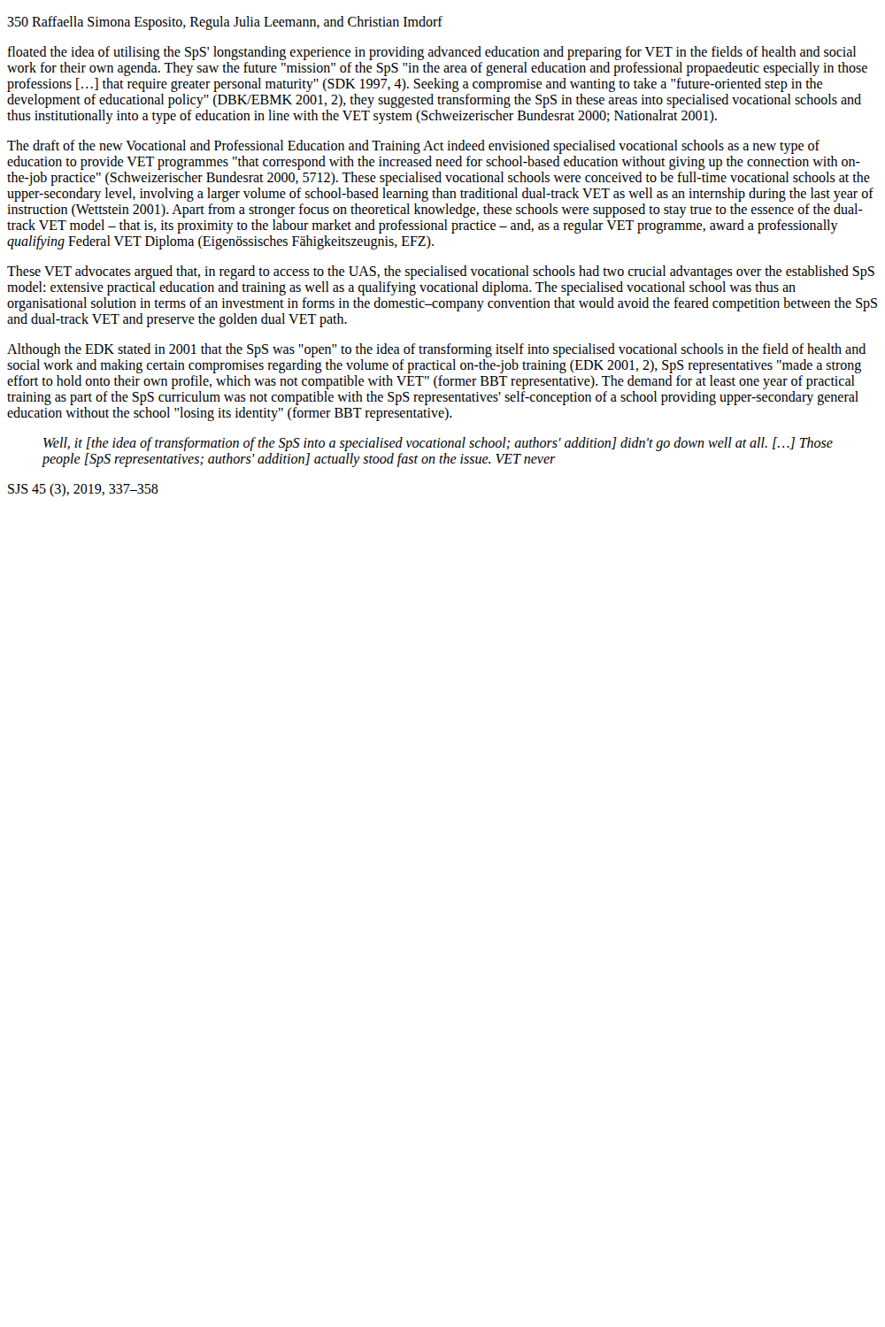350 Raffaella Simona Esposito, Regula Julia Leemann, and Christian Imdorf
floated the idea of utilising the SpS' longstanding experience in providing advanced education and preparing for VET in the fields of health and social work for their own agenda. They saw the future "mission" of the SpS "in the area of general education and professional propaedeutic especially in those professions […] that require greater personal maturity" (SDK 1997, 4). Seeking a compromise and wanting to take a "future-oriented step in the development of educational policy" (DBK/EBMK 2001, 2), they suggested transforming the SpS in these areas into specialised vocational schools and thus institutionally into a type of education in line with the VET system (Schweizerischer Bundesrat 2000; Nationalrat 2001).
The draft of the new Vocational and Professional Education and Training Act indeed envisioned specialised vocational schools as a new type of education to provide VET programmes "that correspond with the increased need for school-based education without giving up the connection with on-the-job practice" (Schweizerischer Bundesrat 2000, 5712). These specialised vocational schools were conceived to be full-time vocational schools at the upper-secondary level, involving a larger volume of school-based learning than traditional dual-track VET as well as an internship during the last year of instruction (Wettstein 2001). Apart from a stronger focus on theoretical knowledge, these schools were supposed to stay true to the essence of the dual-track VET model – that is, its proximity to the labour market and professional practice – and, as a regular VET programme, award a professionally qualifying Federal VET Diploma (Eigenössisches Fähigkeitszeugnis, EFZ).
These VET advocates argued that, in regard to access to the UAS, the specialised vocational schools had two crucial advantages over the established SpS model: extensive practical education and training as well as a qualifying vocational diploma. The specialised vocational school was thus an organisational solution in terms of an investment in forms in the domestic–company convention that would avoid the feared competition between the SpS and dual-track VET and preserve the golden dual VET path.
Although the EDK stated in 2001 that the SpS was "open" to the idea of transforming itself into specialised vocational schools in the field of health and social work and making certain compromises regarding the volume of practical on-the-job training (EDK 2001, 2), SpS representatives "made a strong effort to hold onto their own profile, which was not compatible with VET" (former BBT representative). The demand for at least one year of practical training as part of the SpS curriculum was not compatible with the SpS representatives' self-conception of a school providing upper-secondary general education without the school "losing its identity" (former BBT representative).
Well, it [the idea of transformation of the SpS into a specialised vocational school; authors' addition] didn't go down well at all. […] Those people [SpS representatives; authors' addition] actually stood fast on the issue. VET never
SJS 45 (3), 2019, 337–358